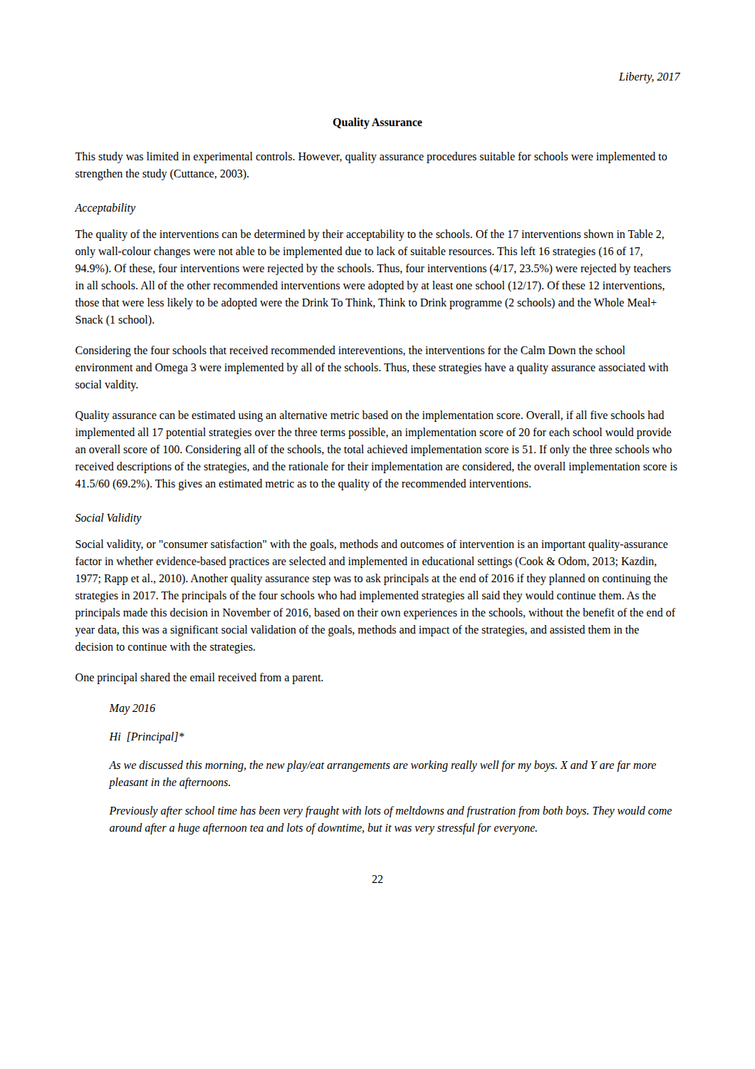Liberty, 2017
Quality Assurance
This study was limited in experimental controls. However, quality assurance procedures suitable for schools were implemented to strengthen the study (Cuttance, 2003).
Acceptability
The quality of the interventions can be determined by their acceptability to the schools. Of the 17 interventions shown in Table 2, only wall-colour changes were not able to be implemented due to lack of suitable resources. This left 16 strategies (16 of 17, 94.9%). Of these, four interventions were rejected by the schools. Thus, four interventions (4/17, 23.5%) were rejected by teachers in all schools. All of the other recommended interventions were adopted by at least one school (12/17). Of these 12 interventions, those that were less likely to be adopted were the Drink To Think, Think to Drink programme (2 schools) and the Whole Meal+ Snack (1 school).
Considering the four schools that received recommended intereventions, the interventions for the Calm Down the school environment and Omega 3 were implemented by all of the schools. Thus, these strategies have a quality assurance associated with social valdity.
Quality assurance can be estimated using an alternative metric based on the implementation score. Overall, if all five schools had implemented all 17 potential strategies over the three terms possible, an implementation score of 20 for each school would provide an overall score of 100. Considering all of the schools, the total achieved implementation score is 51. If only the three schools who received descriptions of the strategies, and the rationale for their implementation are considered, the overall implementation score is 41.5/60 (69.2%). This gives an estimated metric as to the quality of the recommended interventions.
Social Validity
Social validity, or "consumer satisfaction" with the goals, methods and outcomes of intervention is an important quality-assurance factor in whether evidence-based practices are selected and implemented in educational settings (Cook & Odom, 2013; Kazdin, 1977; Rapp et al., 2010). Another quality assurance step was to ask principals at the end of 2016 if they planned on continuing the strategies in 2017. The principals of the four schools who had implemented strategies all said they would continue them. As the principals made this decision in November of 2016, based on their own experiences in the schools, without the benefit of the end of year data, this was a significant social validation of the goals, methods and impact of the strategies, and assisted them in the decision to continue with the strategies.
One principal shared the email received from a parent.
May 2016
Hi [Principal]*
As we discussed this morning, the new play/eat arrangements are working really well for my boys. X and Y are far more pleasant in the afternoons.
Previously after school time has been very fraught with lots of meltdowns and frustration from both boys. They would come around after a huge afternoon tea and lots of downtime, but it was very stressful for everyone.
22